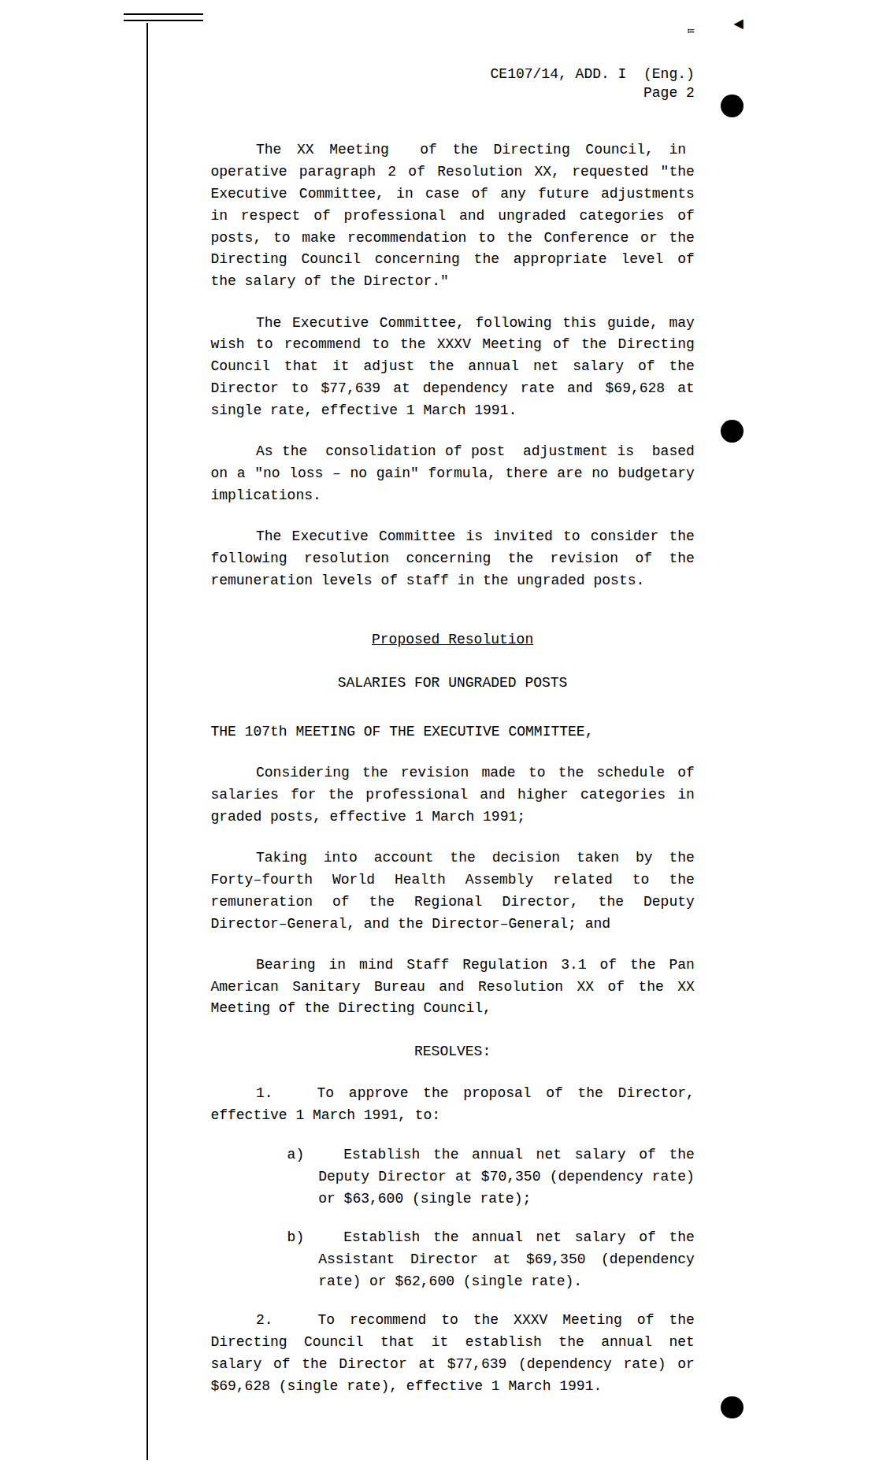◄
≔
CE107/14, ADD. I (Eng.)
Page 2
The XX Meeting of the Directing Council, in operative paragraph 2 of Resolution XX, requested "the Executive Committee, in case of any future adjustments in respect of professional and ungraded categories of posts, to make recommendation to the Conference or the Directing Council concerning the appropriate level of the salary of the Director."
The Executive Committee, following this guide, may wish to recommend to the XXXV Meeting of the Directing Council that it adjust the annual net salary of the Director to $77,639 at dependency rate and $69,628 at single rate, effective 1 March 1991.
As the consolidation of post adjustment is based on a "no loss – no gain" formula, there are no budgetary implications.
The Executive Committee is invited to consider the following resolution concerning the revision of the remuneration levels of staff in the ungraded posts.
Proposed Resolution
SALARIES FOR UNGRADED POSTS
THE 107th MEETING OF THE EXECUTIVE COMMITTEE,
Considering the revision made to the schedule of salaries for the professional and higher categories in graded posts, effective 1 March 1991;
Taking into account the decision taken by the Forty–fourth World Health Assembly related to the remuneration of the Regional Director, the Deputy Director–General, and the Director–General; and
Bearing in mind Staff Regulation 3.1 of the Pan American Sanitary Bureau and Resolution XX of the XX Meeting of the Directing Council,
RESOLVES:
1. To approve the proposal of the Director, effective 1 March 1991, to:
a) Establish the annual net salary of the Deputy Director at $70,350 (dependency rate) or $63,600 (single rate);
b) Establish the annual net salary of the Assistant Director at $69,350 (dependency rate) or $62,600 (single rate).
2. To recommend to the XXXV Meeting of the Directing Council that it establish the annual net salary of the Director at $77,639 (dependency rate) or $69,628 (single rate), effective 1 March 1991.